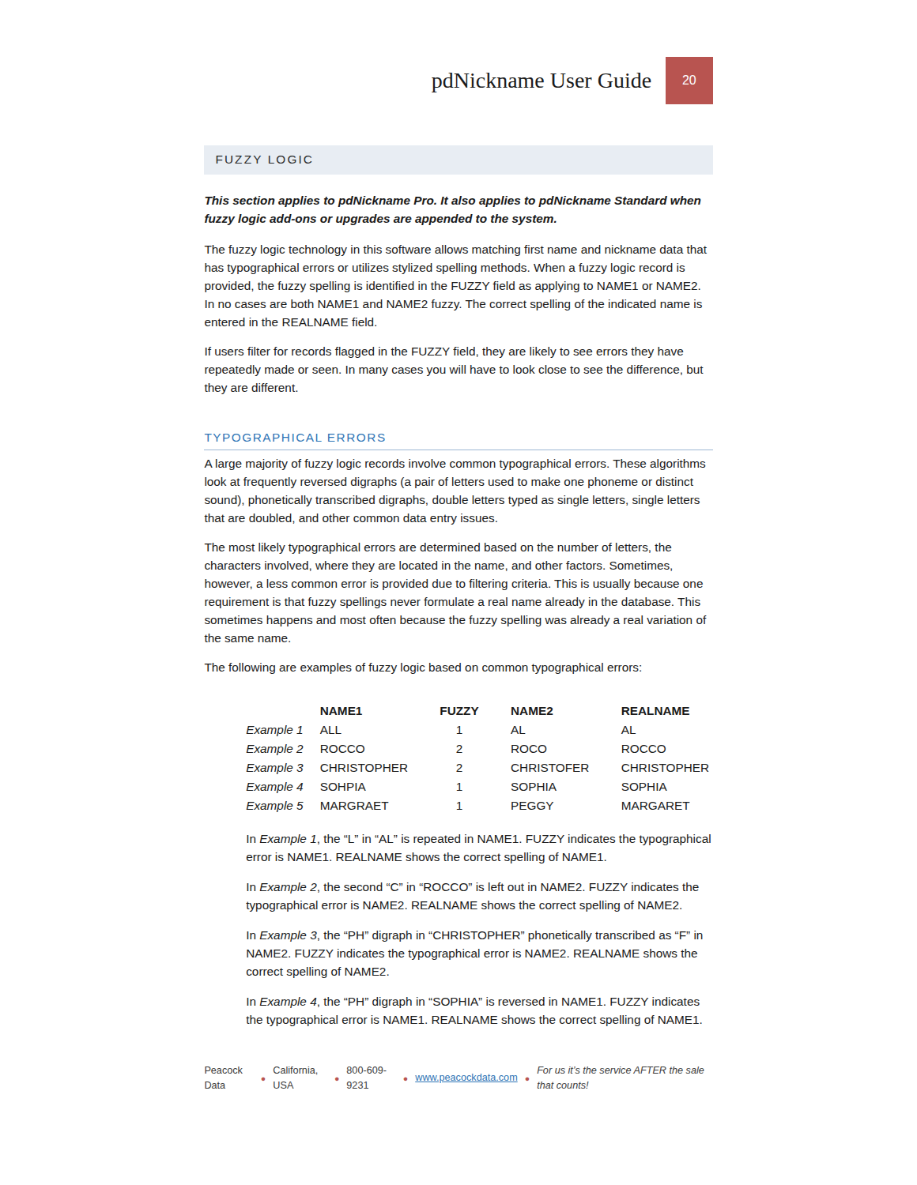pdNickname User Guide
20
FUZZY LOGIC
This section applies to pdNickname Pro. It also applies to pdNickname Standard when fuzzy logic add-ons or upgrades are appended to the system.
The fuzzy logic technology in this software allows matching first name and nickname data that has typographical errors or utilizes stylized spelling methods. When a fuzzy logic record is provided, the fuzzy spelling is identified in the FUZZY field as applying to NAME1 or NAME2. In no cases are both NAME1 and NAME2 fuzzy. The correct spelling of the indicated name is entered in the REALNAME field.
If users filter for records flagged in the FUZZY field, they are likely to see errors they have repeatedly made or seen. In many cases you will have to look close to see the difference, but they are different.
TYPOGRAPHICAL ERRORS
A large majority of fuzzy logic records involve common typographical errors. These algorithms look at frequently reversed digraphs (a pair of letters used to make one phoneme or distinct sound), phonetically transcribed digraphs, double letters typed as single letters, single letters that are doubled, and other common data entry issues.
The most likely typographical errors are determined based on the number of letters, the characters involved, where they are located in the name, and other factors. Sometimes, however, a less common error is provided due to filtering criteria. This is usually because one requirement is that fuzzy spellings never formulate a real name already in the database. This sometimes happens and most often because the fuzzy spelling was already a real variation of the same name.
The following are examples of fuzzy logic based on common typographical errors:
| | NAME1 | FUZZY | NAME2 | REALNAME |
| --- | --- | --- | --- | --- |
| Example 1 | ALL | 1 | AL | AL |
| Example 2 | ROCCO | 2 | ROCO | ROCCO |
| Example 3 | CHRISTOPHER | 2 | CHRISTOFER | CHRISTOPHER |
| Example 4 | SOHPIA | 1 | SOPHIA | SOPHIA |
| Example 5 | MARGRAET | 1 | PEGGY | MARGARET |
In Example 1, the “L” in “AL” is repeated in NAME1. FUZZY indicates the typographical error is NAME1. REALNAME shows the correct spelling of NAME1.
In Example 2, the second “C” in “ROCCO” is left out in NAME2. FUZZY indicates the typographical error is NAME2. REALNAME shows the correct spelling of NAME2.
In Example 3, the “PH” digraph in “CHRISTOPHER” phonetically transcribed as “F” in NAME2. FUZZY indicates the typographical error is NAME2. REALNAME shows the correct spelling of NAME2.
In Example 4, the “PH” digraph in “SOPHIA” is reversed in NAME1. FUZZY indicates the typographical error is NAME1. REALNAME shows the correct spelling of NAME1.
Peacock Data ● California, USA ● 800-609-9231 ● www.peacockdata.com ● For us it’s the service AFTER the sale that counts!